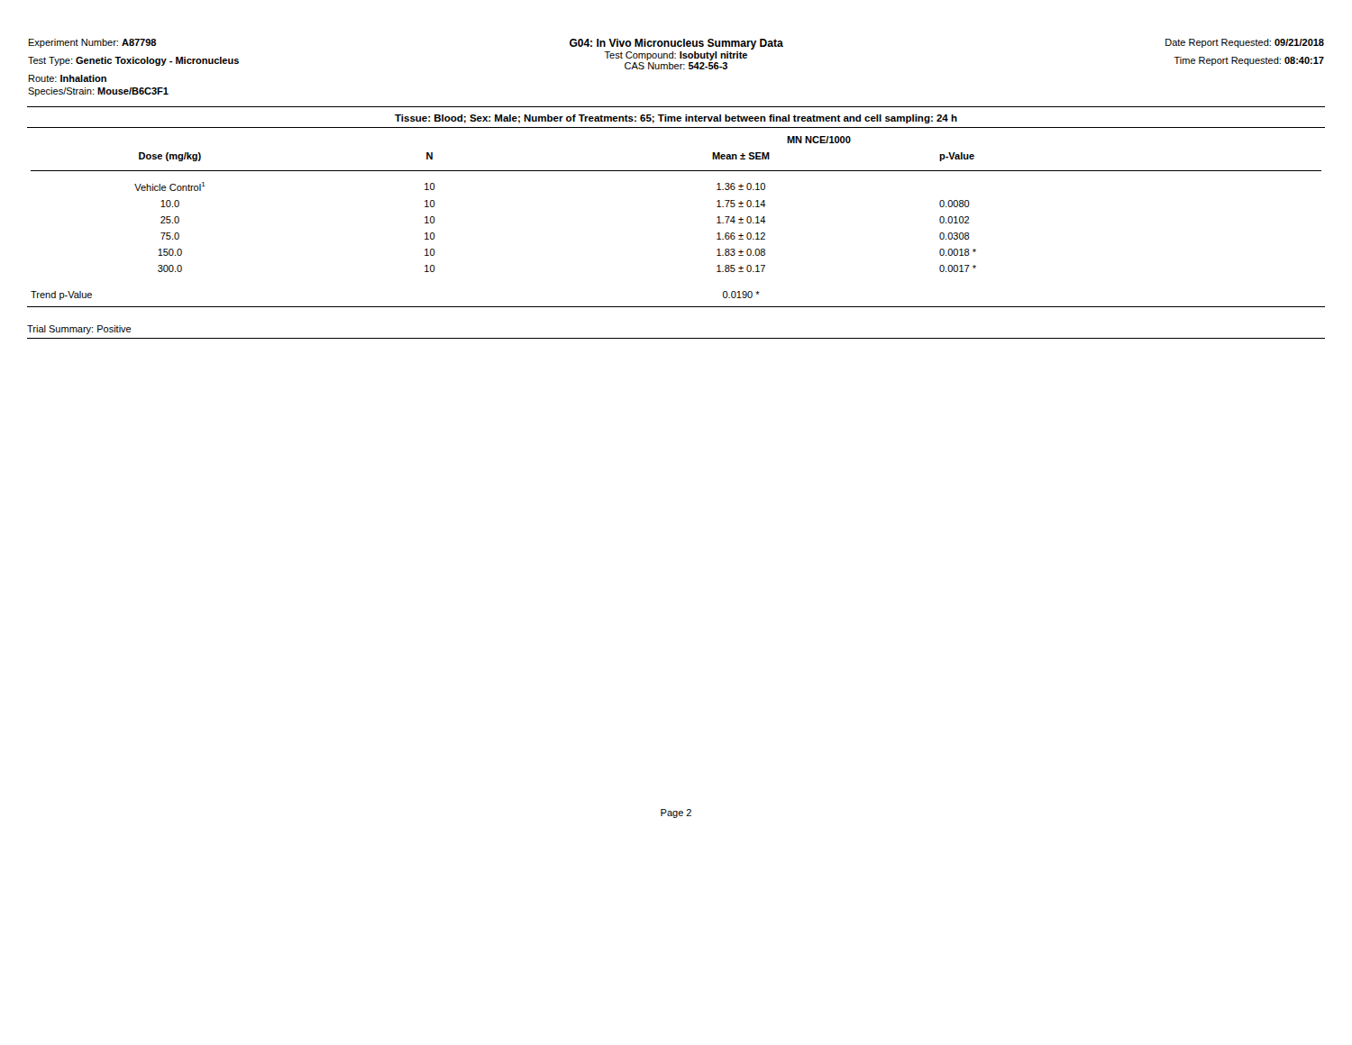| Experiment Number: A87798 | G04: In Vivo Micronucleus Summary Data Test Compound: Isobutyl nitrite CAS Number: 542-56-3 | Date Report Requested: 09/21/2018 |
| Test Type: Genetic Toxicology - Micronucleus | Time Report Requested: 08:40:17 |
| Route: Inhalation | | |
| Species/Strain: Mouse/B6C3F1 | | |
Tissue: Blood; Sex: Male; Number of Treatments: 65; Time interval between final treatment and cell sampling: 24 h
| | MN NCE/1000 |
| Dose (mg/kg) | N | Mean ± SEM | p-Value |
| Vehicle Control 1 | 10 | 1.36 ± 0.10 | |
| 10.0 | 10 | 1.75 ± 0.14 | 0.0080 |
| 25.0 | 10 | 1.74 ± 0.14 | 0.0102 |
| 75.0 | 10 | 1.66 ± 0.12 | 0.0308 |
| 150.0 | 10 | 1.83 ± 0.08 | 0.0018 * |
| 300.0 | 10 | 1.85 ± 0.17 | 0.0017 * |
| Trend p-Value | 0.0190 * | |
Trial Summary: Positive
Page 2